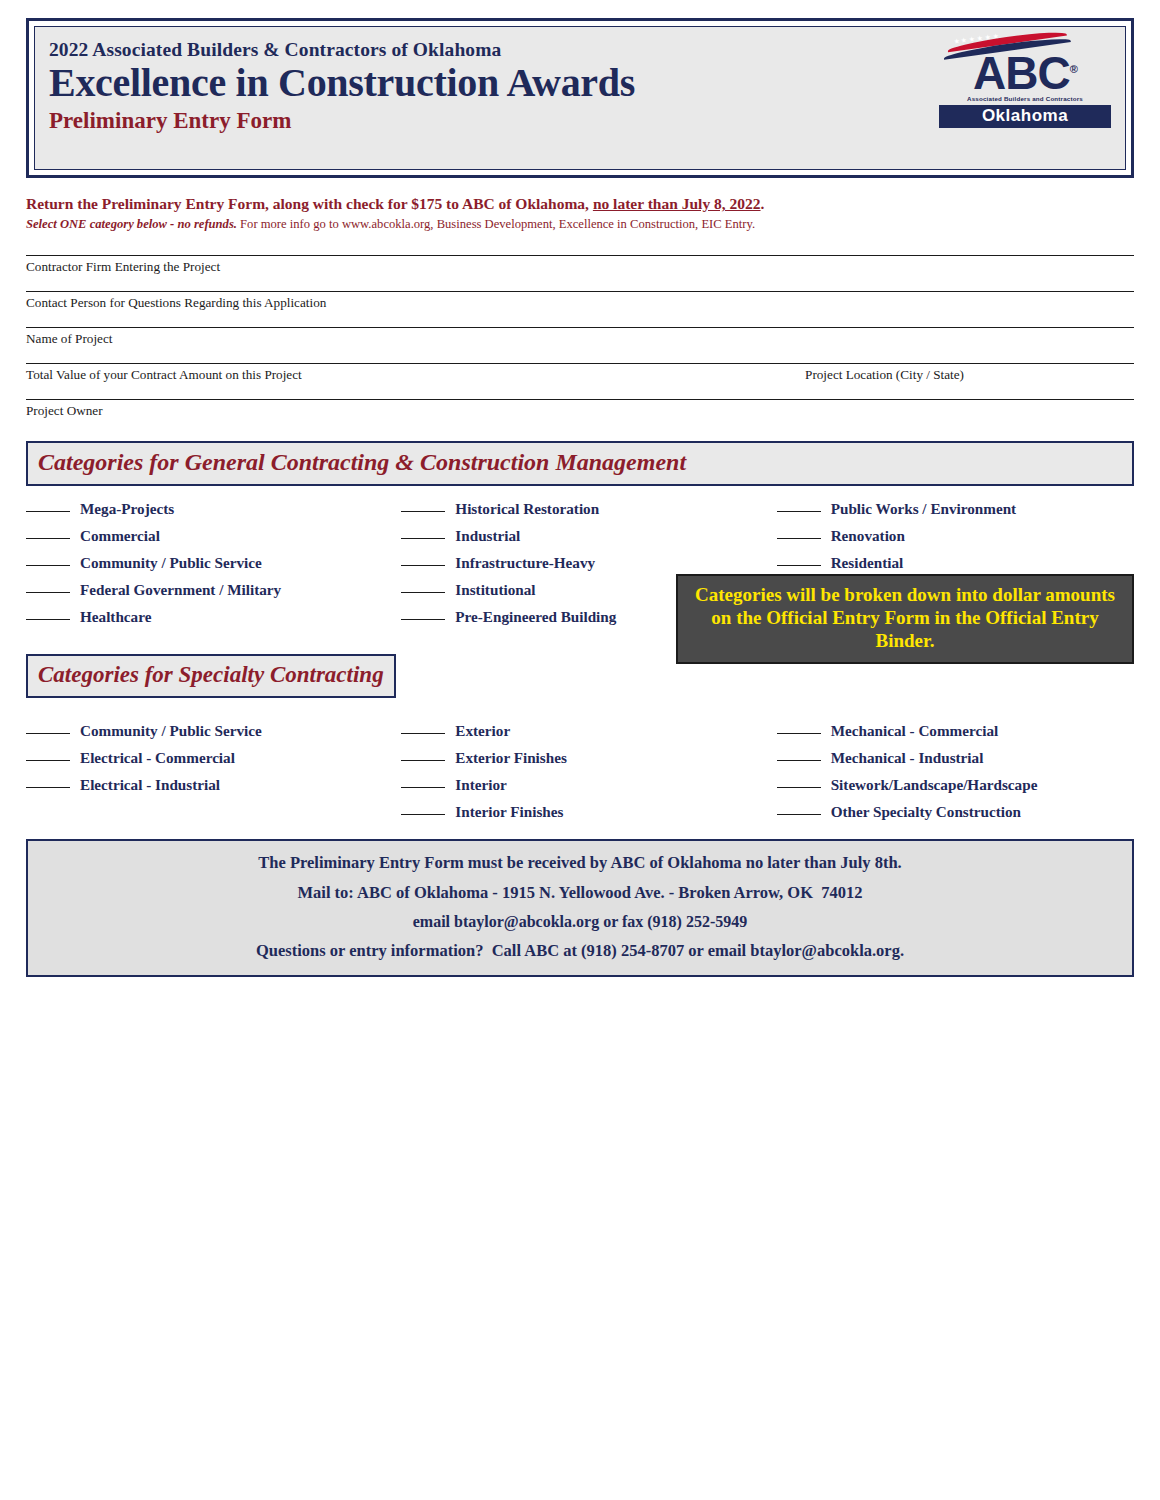★★★★★★
ABC®
Associated Builders and Contractors
Oklahoma
2022 Associated Builders & Contractors of Oklahoma
Excellence in Construction Awards
Preliminary Entry Form
Return the Preliminary Entry Form, along with check for $175 to ABC of Oklahoma, no later than July 8, 2022.
Select ONE category below - no refunds. For more info go to www.abcokla.org, Business Development, Excellence in Construction, EIC Entry.
Contractor Firm Entering the Project
Contact Person for Questions Regarding this Application
Name of Project
Total Value of your Contract Amount on this Project Project Location (City / State)
Project Owner
Categories for General Contracting & Construction Management
Mega-Projects
Historical Restoration
Public Works / Environment
Commercial
Industrial
Renovation
Community / Public Service
Infrastructure-Heavy
Residential
Federal Government / Military
Institutional
Other Construction
Healthcare
Pre-Engineered Building
Categories for Specialty Contracting
Categories will be broken down into dollar amounts on the Official Entry Form in the Official Entry Binder.
Community / Public Service
Exterior
Mechanical - Commercial
Electrical - Commercial
Exterior Finishes
Mechanical - Industrial
Electrical - Industrial
Interior
Sitework/Landscape/Hardscape
Interior Finishes
Other Specialty Construction
The Preliminary Entry Form must be received by ABC of Oklahoma no later than July 8th.
Mail to: ABC of Oklahoma - 1915 N. Yellowood Ave. - Broken Arrow, OK 74012
email btaylor@abcokla.org or fax (918) 252-5949
Questions or entry information? Call ABC at (918) 254-8707 or email btaylor@abcokla.org.